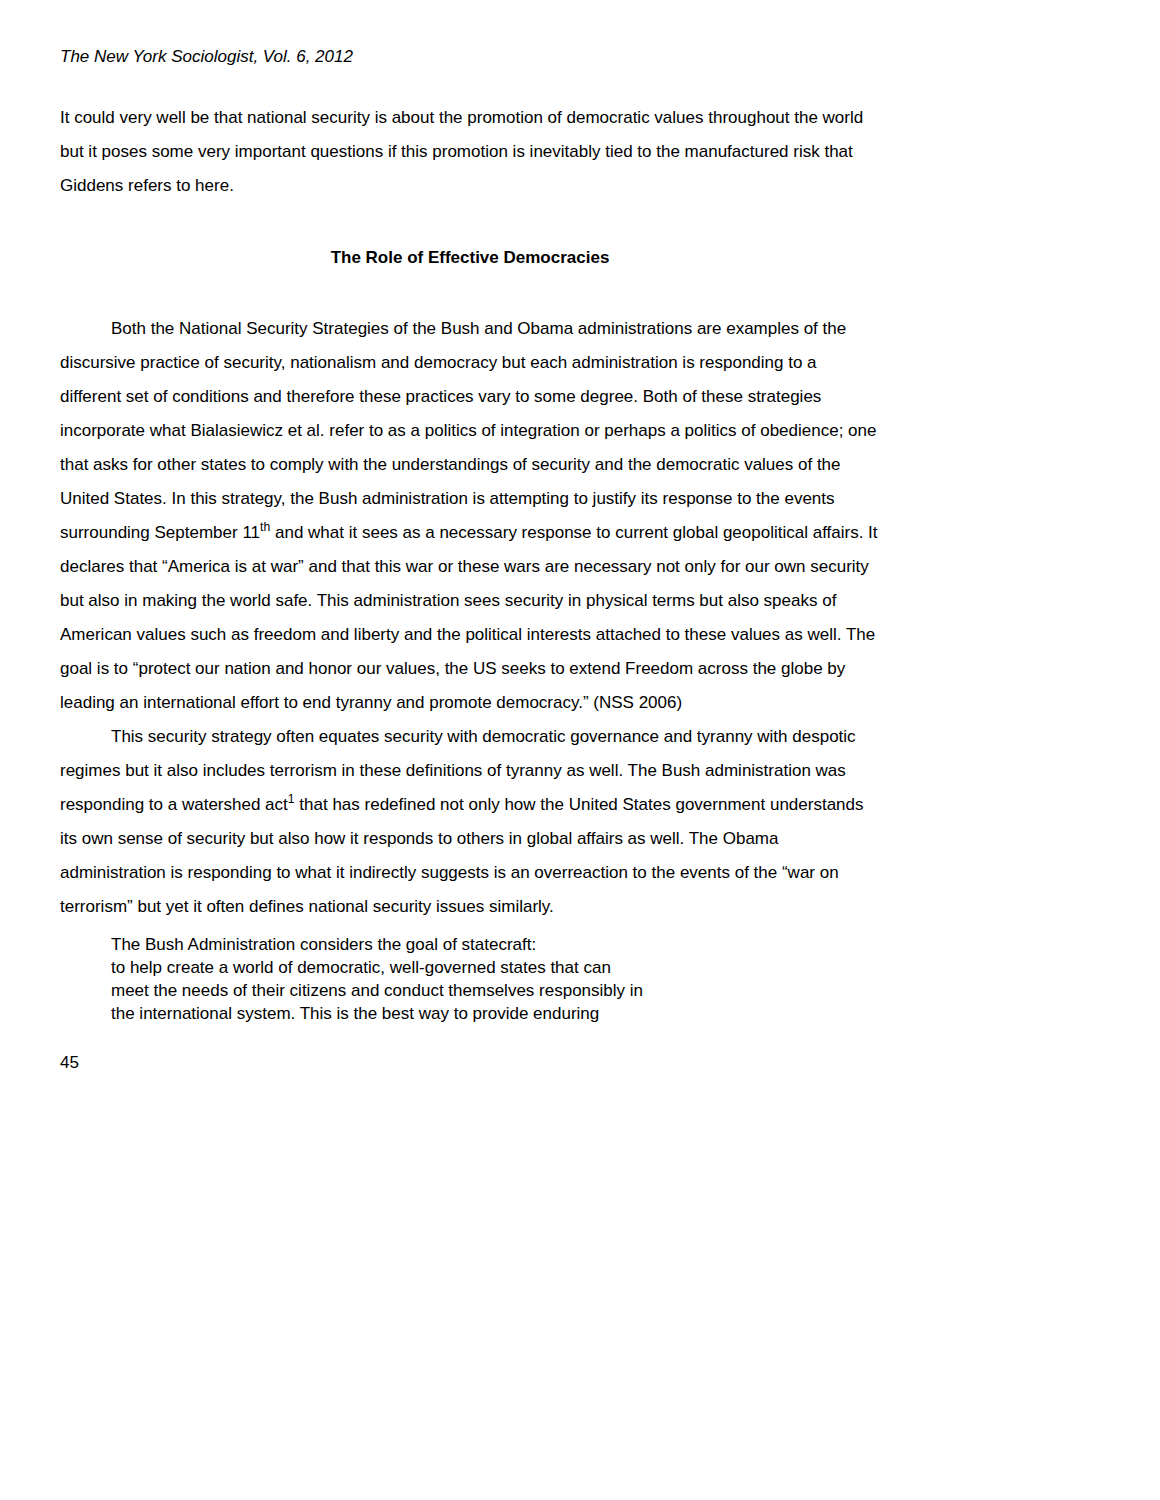The New York Sociologist, Vol. 6, 2012
It could very well be that national security is about the promotion of democratic values throughout the world but it poses some very important questions if this promotion is inevitably tied to the manufactured risk that Giddens refers to here.
The Role of Effective Democracies
Both the National Security Strategies of the Bush and Obama administrations are examples of the discursive practice of security, nationalism and democracy but each administration is responding to a different set of conditions and therefore these practices vary to some degree. Both of these strategies incorporate what Bialasiewicz et al. refer to as a politics of integration or perhaps a politics of obedience; one that asks for other states to comply with the understandings of security and the democratic values of the United States. In this strategy, the Bush administration is attempting to justify its response to the events surrounding September 11th and what it sees as a necessary response to current global geopolitical affairs. It declares that “America is at war” and that this war or these wars are necessary not only for our own security but also in making the world safe. This administration sees security in physical terms but also speaks of American values such as freedom and liberty and the political interests attached to these values as well. The goal is to “protect our nation and honor our values, the US seeks to extend Freedom across the globe by leading an international effort to end tyranny and promote democracy.” (NSS 2006)
This security strategy often equates security with democratic governance and tyranny with despotic regimes but it also includes terrorism in these definitions of tyranny as well. The Bush administration was responding to a watershed act1 that has redefined not only how the United States government understands its own sense of security but also how it responds to others in global affairs as well. The Obama administration is responding to what it indirectly suggests is an overreaction to the events of the “war on terrorism” but yet it often defines national security issues similarly.
The Bush Administration considers the goal of statecraft:
to help create a world of democratic, well-governed states that can
meet the needs of their citizens and conduct themselves responsibly in
the international system. This is the best way to provide enduring
45